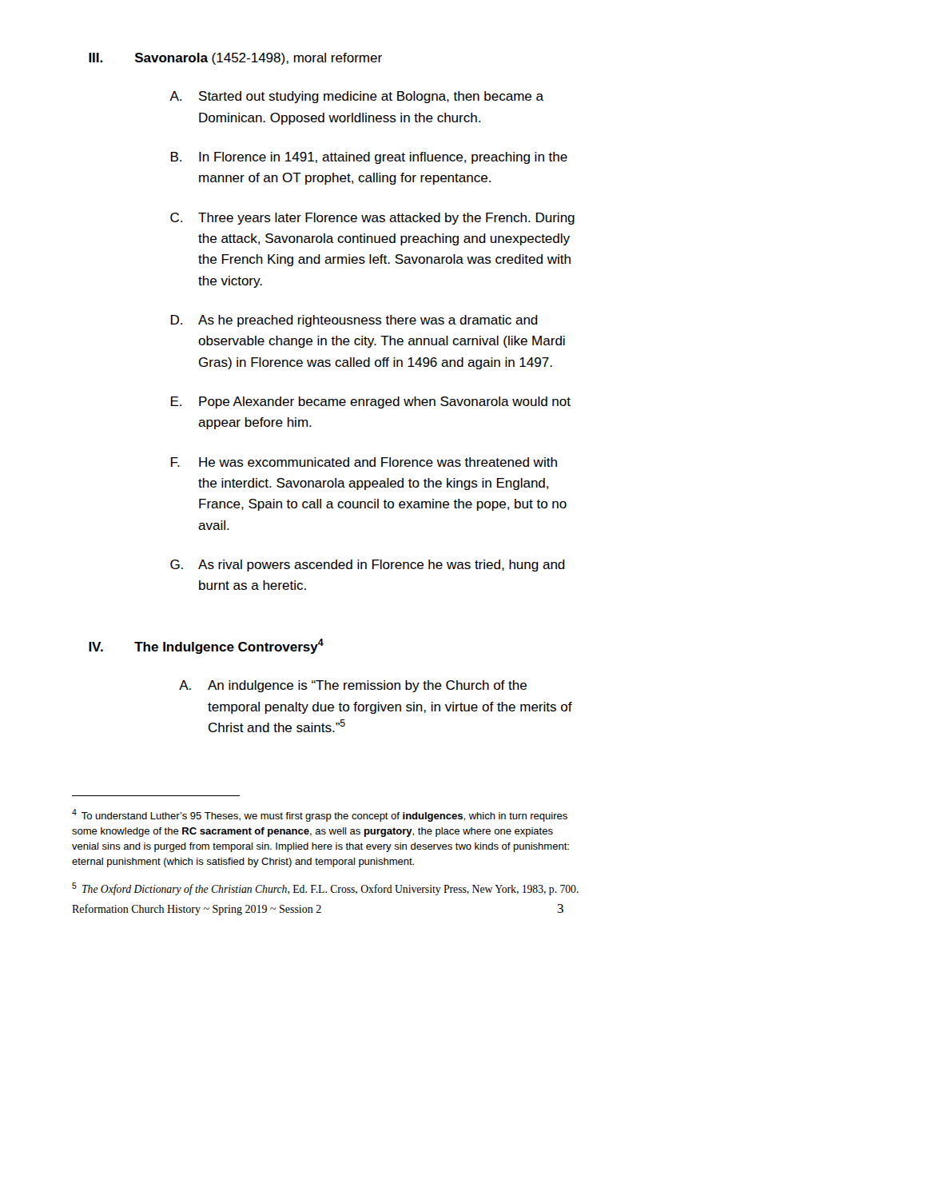III.
Savonarola (1452-1498), moral reformer
A.
Started out studying medicine at Bologna, then became a Dominican. Opposed worldliness in the church.
B.
In Florence in 1491, attained great influence, preaching in the manner of an OT prophet, calling for repentance.
C.
Three years later Florence was attacked by the French. During the attack, Savonarola continued preaching and unexpectedly the French King and armies left. Savonarola was credited with the victory.
D.
As he preached righteousness there was a dramatic and observable change in the city. The annual carnival (like Mardi Gras) in Florence was called off in 1496 and again in 1497.
E.
Pope Alexander became enraged when Savonarola would not appear before him.
F.
He was excommunicated and Florence was threatened with the interdict. Savonarola appealed to the kings in England, France, Spain to call a council to examine the pope, but to no avail.
G.
As rival powers ascended in Florence he was tried, hung and burnt as a heretic.
IV.
The Indulgence Controversy4
A.
An indulgence is “The remission by the Church of the temporal penalty due to forgiven sin, in virtue of the merits of Christ and the saints.”5
4 To understand Luther’s 95 Theses, we must first grasp the concept of indulgences, which in turn requires some knowledge of the RC sacrament of penance, as well as purgatory, the place where one expiates venial sins and is purged from temporal sin. Implied here is that every sin deserves two kinds of punishment: eternal punishment (which is satisfied by Christ) and temporal punishment.
5 The Oxford Dictionary of the Christian Church, Ed. F.L. Cross, Oxford University Press, New York, 1983, p. 700.
Reformation Church History ~ Spring 2019 ~ Session 2 3